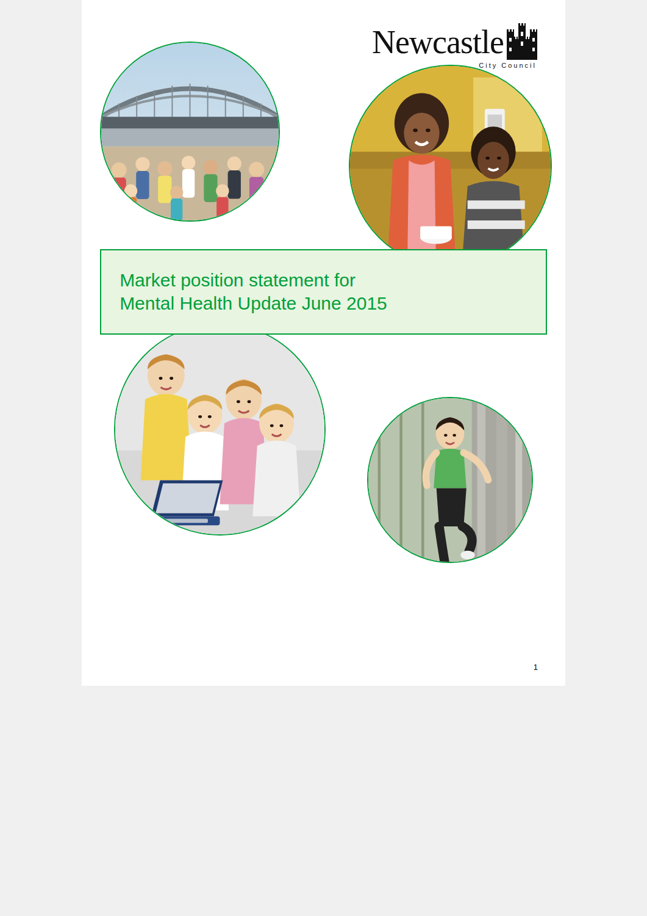Newcastle
City Council
Market position statement for
Mental Health Update June 2015
1